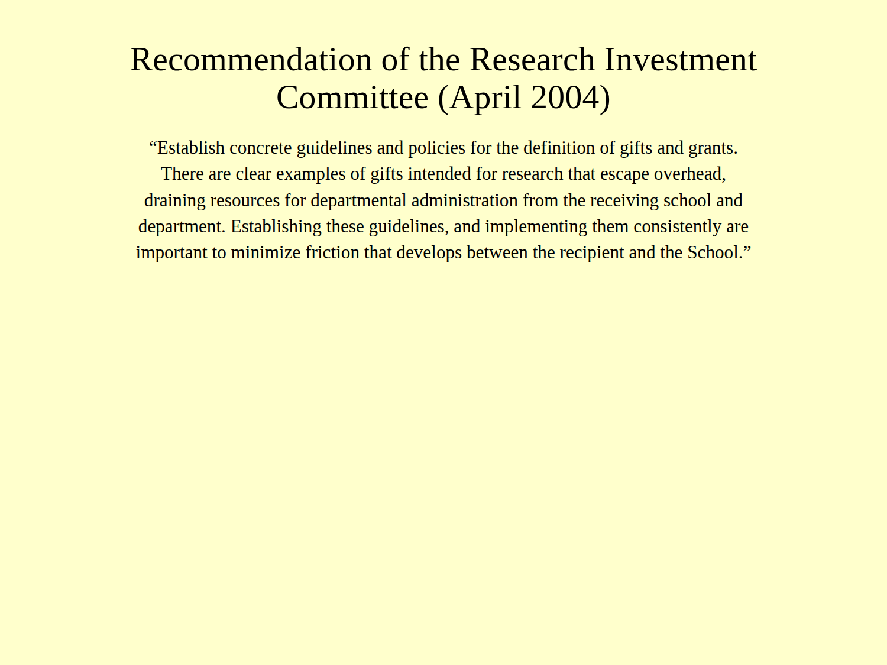Recommendation of the Research Investment Committee (April 2004)
“Establish concrete guidelines and policies for the definition of gifts and grants. There are clear examples of gifts intended for research that escape overhead, draining resources for departmental administration from the receiving school and department. Establishing these guidelines, and implementing them consistently are important to minimize friction that develops between the recipient and the School.”